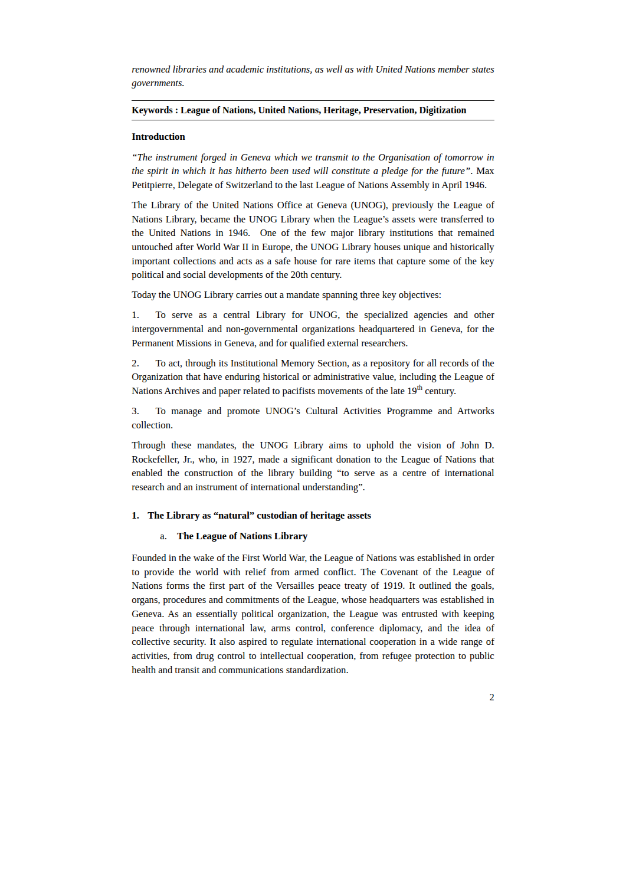renowned libraries and academic institutions, as well as with United Nations member states governments.
Keywords : League of Nations, United Nations, Heritage, Preservation, Digitization
Introduction
“The instrument forged in Geneva which we transmit to the Organisation of tomorrow in the spirit in which it has hitherto been used will constitute a pledge for the future”. Max Petitpierre, Delegate of Switzerland to the last League of Nations Assembly in April 1946.
The Library of the United Nations Office at Geneva (UNOG), previously the League of Nations Library, became the UNOG Library when the League’s assets were transferred to the United Nations in 1946. One of the few major library institutions that remained untouched after World War II in Europe, the UNOG Library houses unique and historically important collections and acts as a safe house for rare items that capture some of the key political and social developments of the 20th century.
Today the UNOG Library carries out a mandate spanning three key objectives:
1. To serve as a central Library for UNOG, the specialized agencies and other intergovernmental and non-governmental organizations headquartered in Geneva, for the Permanent Missions in Geneva, and for qualified external researchers.
2. To act, through its Institutional Memory Section, as a repository for all records of the Organization that have enduring historical or administrative value, including the League of Nations Archives and paper related to pacifists movements of the late 19th century.
3. To manage and promote UNOG’s Cultural Activities Programme and Artworks collection.
Through these mandates, the UNOG Library aims to uphold the vision of John D. Rockefeller, Jr., who, in 1927, made a significant donation to the League of Nations that enabled the construction of the library building “to serve as a centre of international research and an instrument of international understanding”.
1. The Library as “natural” custodian of heritage assets
a. The League of Nations Library
Founded in the wake of the First World War, the League of Nations was established in order to provide the world with relief from armed conflict. The Covenant of the League of Nations forms the first part of the Versailles peace treaty of 1919. It outlined the goals, organs, procedures and commitments of the League, whose headquarters was established in Geneva. As an essentially political organization, the League was entrusted with keeping peace through international law, arms control, conference diplomacy, and the idea of collective security. It also aspired to regulate international cooperation in a wide range of activities, from drug control to intellectual cooperation, from refugee protection to public health and transit and communications standardization.
2